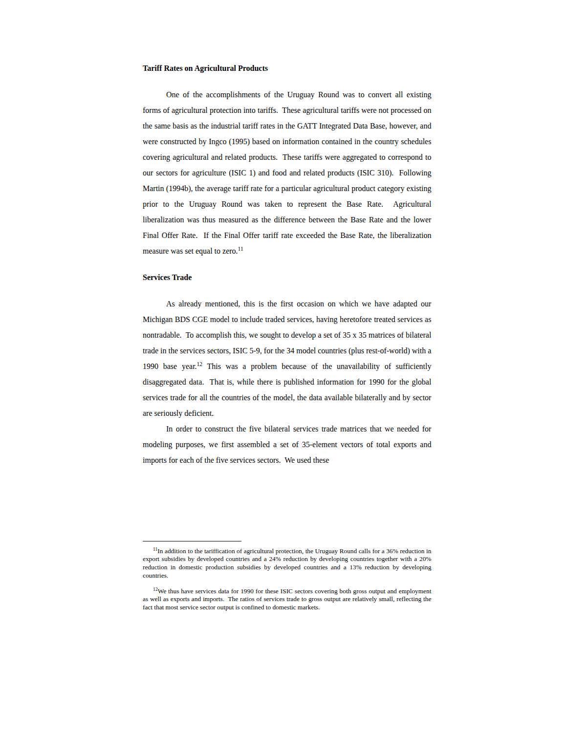Tariff Rates on Agricultural Products
One of the accomplishments of the Uruguay Round was to convert all existing forms of agricultural protection into tariffs. These agricultural tariffs were not processed on the same basis as the industrial tariff rates in the GATT Integrated Data Base, however, and were constructed by Ingco (1995) based on information contained in the country schedules covering agricultural and related products. These tariffs were aggregated to correspond to our sectors for agriculture (ISIC 1) and food and related products (ISIC 310). Following Martin (1994b), the average tariff rate for a particular agricultural product category existing prior to the Uruguay Round was taken to represent the Base Rate. Agricultural liberalization was thus measured as the difference between the Base Rate and the lower Final Offer Rate. If the Final Offer tariff rate exceeded the Base Rate, the liberalization measure was set equal to zero.11
Services Trade
As already mentioned, this is the first occasion on which we have adapted our Michigan BDS CGE model to include traded services, having heretofore treated services as nontradable. To accomplish this, we sought to develop a set of 35 x 35 matrices of bilateral trade in the services sectors, ISIC 5-9, for the 34 model countries (plus rest-of-world) with a 1990 base year.12 This was a problem because of the unavailability of sufficiently disaggregated data. That is, while there is published information for 1990 for the global services trade for all the countries of the model, the data available bilaterally and by sector are seriously deficient.
In order to construct the five bilateral services trade matrices that we needed for modeling purposes, we first assembled a set of 35-element vectors of total exports and imports for each of the five services sectors. We used these
11In addition to the tariffication of agricultural protection, the Uruguay Round calls for a 36% reduction in export subsidies by developed countries and a 24% reduction by developing countries together with a 20% reduction in domestic production subsidies by developed countries and a 13% reduction by developing countries.
12We thus have services data for 1990 for these ISIC sectors covering both gross output and employment as well as exports and imports. The ratios of services trade to gross output are relatively small, reflecting the fact that most service sector output is confined to domestic markets.